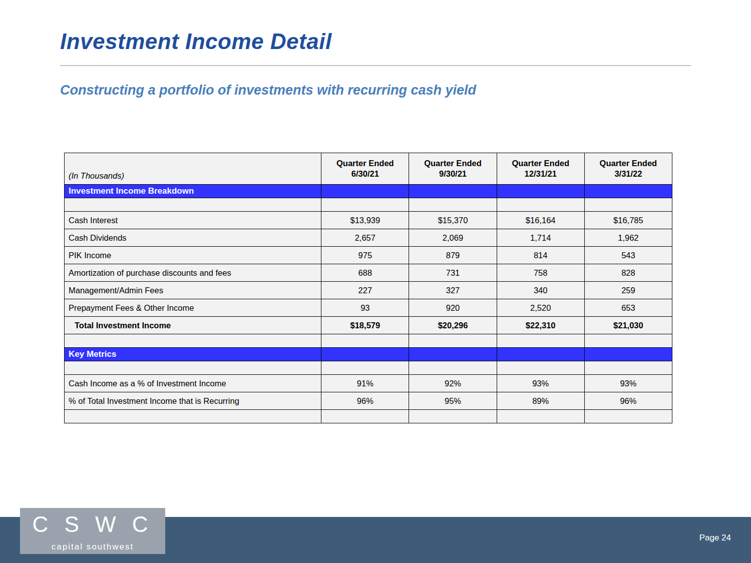Investment Income Detail
Constructing a portfolio of investments with recurring cash yield
| (In Thousands) | Quarter Ended 6/30/21 | Quarter Ended 9/30/21 | Quarter Ended 12/31/21 | Quarter Ended 3/31/22 |
| --- | --- | --- | --- | --- |
| Investment Income Breakdown | | | | |
| Cash Interest | $13,939 | $15,370 | $16,164 | $16,785 |
| Cash Dividends | 2,657 | 2,069 | 1,714 | 1,962 |
| PIK Income | 975 | 879 | 814 | 543 |
| Amortization of purchase discounts and fees | 688 | 731 | 758 | 828 |
| Management/Admin Fees | 227 | 327 | 340 | 259 |
| Prepayment Fees & Other Income | 93 | 920 | 2,520 | 653 |
| Total Investment Income | $18,579 | $20,296 | $22,310 | $21,030 |
| Key Metrics | | | | |
| Cash Income as a % of Investment Income | 91% | 92% | 93% | 93% |
| % of Total Investment Income that is Recurring | 96% | 95% | 89% | 96% |
C S W C
capital southwest
Page 24